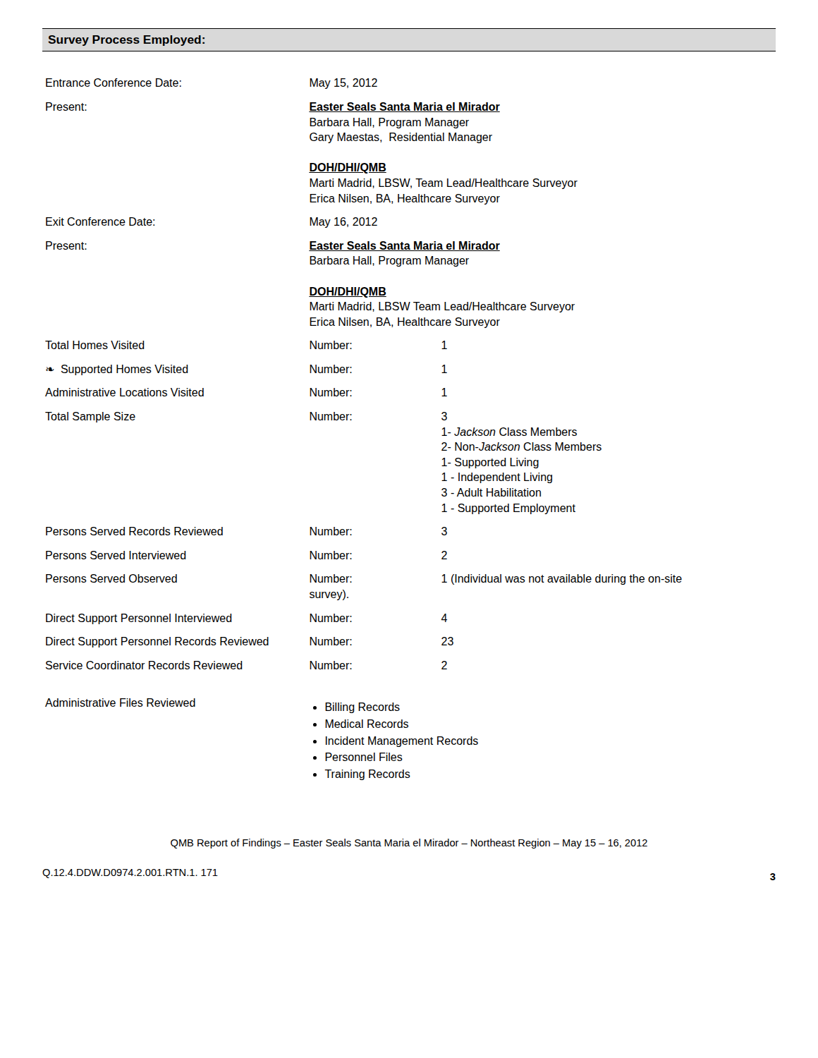Survey Process Employed:
| Entrance Conference Date: | May 15, 2012 | |
| Present: | Easter Seals Santa Maria el Mirador Barbara Hall, Program Manager Gary Maestas, Residential Manager DOH/DHI/QMB Marti Madrid, LBSW, Team Lead/Healthcare Surveyor Erica Nilsen, BA, Healthcare Surveyor |
| Exit Conference Date: | May 16, 2012 | |
| Present: | Easter Seals Santa Maria el Mirador Barbara Hall, Program Manager DOH/DHI/QMB Marti Madrid, LBSW Team Lead/Healthcare Surveyor Erica Nilsen, BA, Healthcare Surveyor |
| Total Homes Visited | Number: | 1 |
| ❧ Supported Homes Visited | Number: | 1 |
| Administrative Locations Visited | Number: | 1 |
| Total Sample Size | Number: | 3 1- Jackson Class Members 2- Non- Jackson Class Members 1- Supported Living 1 - Independent Living 3 - Adult Habilitation 1 - Supported Employment |
| Persons Served Records Reviewed | Number: | 3 |
| Persons Served Interviewed | Number: | 2 |
| Persons Served Observed | Number: survey). | 1 (Individual was not available during the on-site |
| Direct Support Personnel Interviewed | Number: | 4 |
| Direct Support Personnel Records Reviewed | Number: | 23 |
| Service Coordinator Records Reviewed | Number: | 2 |
| Administrative Files Reviewed | Billing Records Medical Records Incident Management Records Personnel Files Training Records |
QMB Report of Findings – Easter Seals Santa Maria el Mirador – Northeast Region – May 15 – 16, 2012
Q.12.4.DDW.D0974.2.001.RTN.1. 171
3